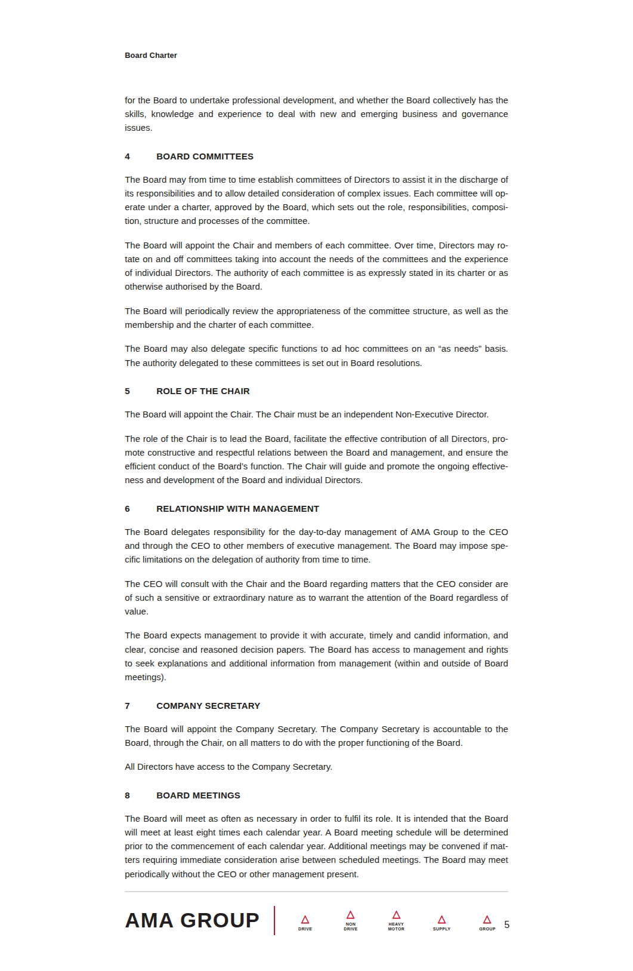Board Charter
for the Board to undertake professional development, and whether the Board collectively has the skills, knowledge and experience to deal with new and emerging business and governance issues.
4 BOARD COMMITTEES
The Board may from time to time establish committees of Directors to assist it in the discharge of its responsibilities and to allow detailed consideration of complex issues. Each committee will operate under a charter, approved by the Board, which sets out the role, responsibilities, composition, structure and processes of the committee.
The Board will appoint the Chair and members of each committee. Over time, Directors may rotate on and off committees taking into account the needs of the committees and the experience of individual Directors. The authority of each committee is as expressly stated in its charter or as otherwise authorised by the Board.
The Board will periodically review the appropriateness of the committee structure, as well as the membership and the charter of each committee.
The Board may also delegate specific functions to ad hoc committees on an “as needs” basis. The authority delegated to these committees is set out in Board resolutions.
5 ROLE OF THE CHAIR
The Board will appoint the Chair. The Chair must be an independent Non-Executive Director.
The role of the Chair is to lead the Board, facilitate the effective contribution of all Directors, promote constructive and respectful relations between the Board and management, and ensure the efficient conduct of the Board’s function. The Chair will guide and promote the ongoing effectiveness and development of the Board and individual Directors.
6 RELATIONSHIP WITH MANAGEMENT
The Board delegates responsibility for the day-to-day management of AMA Group to the CEO and through the CEO to other members of executive management. The Board may impose specific limitations on the delegation of authority from time to time.
The CEO will consult with the Chair and the Board regarding matters that the CEO consider are of such a sensitive or extraordinary nature as to warrant the attention of the Board regardless of value.
The Board expects management to provide it with accurate, timely and candid information, and clear, concise and reasoned decision papers. The Board has access to management and rights to seek explanations and additional information from management (within and outside of Board meetings).
7 COMPANY SECRETARY
The Board will appoint the Company Secretary. The Company Secretary is accountable to the Board, through the Chair, on all matters to do with the proper functioning of the Board.
All Directors have access to the Company Secretary.
8 BOARD MEETINGS
The Board will meet as often as necessary in order to fulfil its role. It is intended that the Board will meet at least eight times each calendar year. A Board meeting schedule will be determined prior to the commencement of each calendar year. Additional meetings may be convened if matters requiring immediate consideration arise between scheduled meetings. The Board may meet periodically without the CEO or other management present.
AMA GROUP
△
Drive
△
Non
Drive
△
Heavy
Motor
△
Supply
△
Group
5